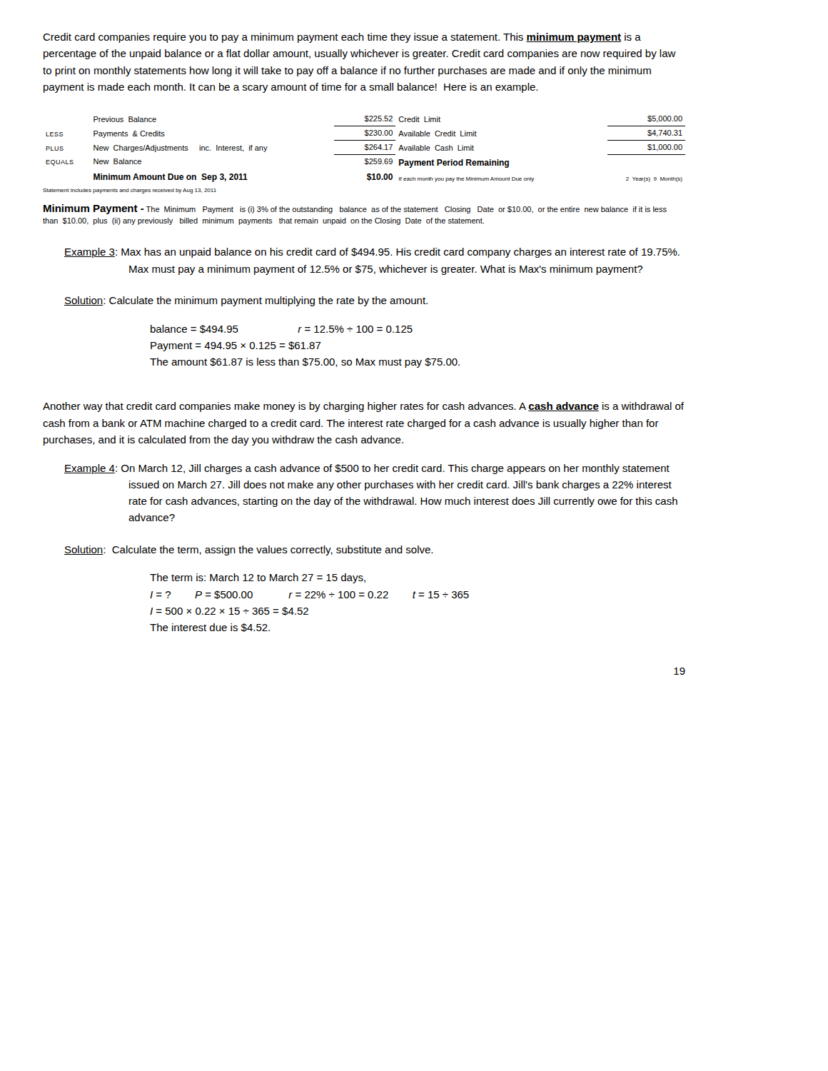Credit card companies require you to pay a minimum payment each time they issue a statement. This minimum payment is a percentage of the unpaid balance or a flat dollar amount, usually whichever is greater. Credit card companies are now required by law to print on monthly statements how long it will take to pay off a balance if no further purchases are made and if only the minimum payment is made each month. It can be a scary amount of time for a small balance! Here is an example.
| | Previous Balance | $225.52 | Credit Limit | $5,000.00 |
| LESS | Payments & Credits | $230.00 | Available Credit Limit | $4,740.31 |
| PLUS | New Charges/Adjustments inc. Interest, if any | $264.17 | Available Cash Limit | $1,000.00 |
| EQUALS | New Balance | $259.69 | Payment Period Remaining | |
| | Minimum Amount Due on Sep 3, 2011 | $10.00 | If each month you pay the Minimum Amount Due only | 2 Year(s) 9 Month(s) |
Statement includes payments and charges received by Aug 13, 2011
Minimum Payment - The Minimum Payment is (i) 3% of the outstanding balance as of the statement Closing Date or $10.00, or the entire new balance if it is less than $10.00, plus (ii) any previously billed minimum payments that remain unpaid on the Closing Date of the statement.
Example 3: Max has an unpaid balance on his credit card of $494.95. His credit card company charges an interest rate of 19.75%. Max must pay a minimum payment of 12.5% or $75, whichever is greater. What is Max's minimum payment?
Solution: Calculate the minimum payment multiplying the rate by the amount.
balance = $494.95 r = 12.5% ÷ 100 = 0.125
Payment = 494.95 × 0.125 = $61.87
The amount $61.87 is less than $75.00, so Max must pay $75.00.
Another way that credit card companies make money is by charging higher rates for cash advances. A cash advance is a withdrawal of cash from a bank or ATM machine charged to a credit card. The interest rate charged for a cash advance is usually higher than for purchases, and it is calculated from the day you withdraw the cash advance.
Example 4: On March 12, Jill charges a cash advance of $500 to her credit card. This charge appears on her monthly statement issued on March 27. Jill does not make any other purchases with her credit card. Jill's bank charges a 22% interest rate for cash advances, starting on the day of the withdrawal. How much interest does Jill currently owe for this cash advance?
Solution: Calculate the term, assign the values correctly, substitute and solve.
The term is: March 12 to March 27 = 15 days,
I = ? P = $500.00 r = 22% ÷ 100 = 0.22 t = 15 ÷ 365
I = 500 × 0.22 × 15 ÷ 365 = $4.52
The interest due is $4.52.
19